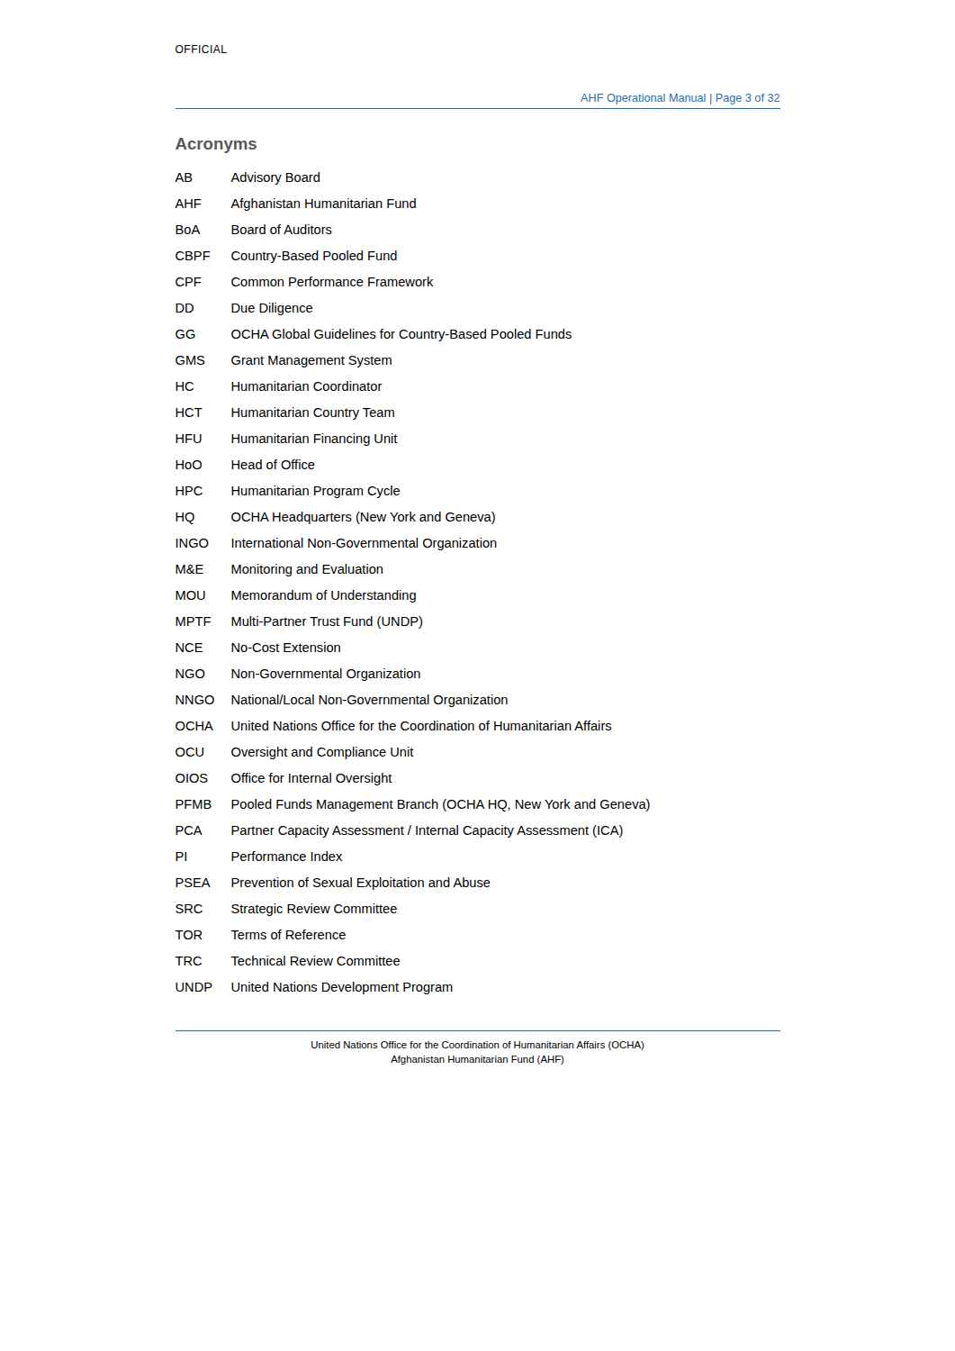OFFICIAL
AHF Operational Manual | Page 3 of 32
Acronyms
AB
Advisory Board
AHF
Afghanistan Humanitarian Fund
BoA
Board of Auditors
CBPF
Country-Based Pooled Fund
CPF
Common Performance Framework
DD
Due Diligence
GG
OCHA Global Guidelines for Country-Based Pooled Funds
GMS
Grant Management System
HC
Humanitarian Coordinator
HCT
Humanitarian Country Team
HFU
Humanitarian Financing Unit
HoO
Head of Office
HPC
Humanitarian Program Cycle
HQ
OCHA Headquarters (New York and Geneva)
INGO
International Non-Governmental Organization
M&E
Monitoring and Evaluation
MOU
Memorandum of Understanding
MPTF
Multi-Partner Trust Fund (UNDP)
NCE
No-Cost Extension
NGO
Non-Governmental Organization
NNGO
National/Local Non-Governmental Organization
OCHA
United Nations Office for the Coordination of Humanitarian Affairs
OCU
Oversight and Compliance Unit
OIOS
Office for Internal Oversight
PFMB
Pooled Funds Management Branch (OCHA HQ, New York and Geneva)
PCA
Partner Capacity Assessment / Internal Capacity Assessment (ICA)
PI
Performance Index
PSEA
Prevention of Sexual Exploitation and Abuse
SRC
Strategic Review Committee
TOR
Terms of Reference
TRC
Technical Review Committee
UNDP
United Nations Development Program
United Nations Office for the Coordination of Humanitarian Affairs (OCHA)
Afghanistan Humanitarian Fund (AHF)